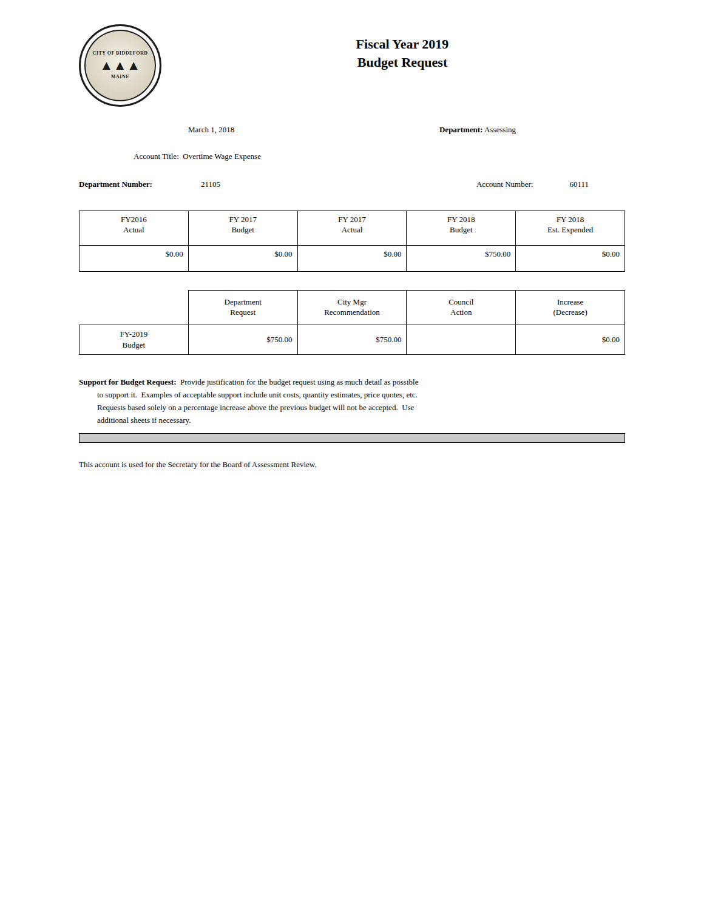City of Biddeford
▲▲▲
Maine
Fiscal Year 2019
Budget Request
March 1, 2018
Department: Assessing
Account Title: Overtime Wage Expense
Department Number: 21105
Account Number: 60111
| FY2016 Actual | FY 2017 Budget | FY 2017 Actual | FY 2018 Budget | FY 2018 Est. Expended |
| --- | --- | --- | --- | --- |
| $0.00 | $0.00 | $0.00 | $750.00 | $0.00 |
| | Department Request | City Mgr Recommendation | Council Action | Increase (Decrease) |
| --- | --- | --- | --- | --- |
| FY-2019 Budget | $750.00 | $750.00 | | $0.00 |
Support for Budget Request: Provide justification for the budget request using as much detail as possible
to support it. Examples of acceptable support include unit costs, quantity estimates, price quotes, etc.
Requests based solely on a percentage increase above the previous budget will not be accepted. Use
additional sheets if necessary.
This account is used for the Secretary for the Board of Assessment Review.